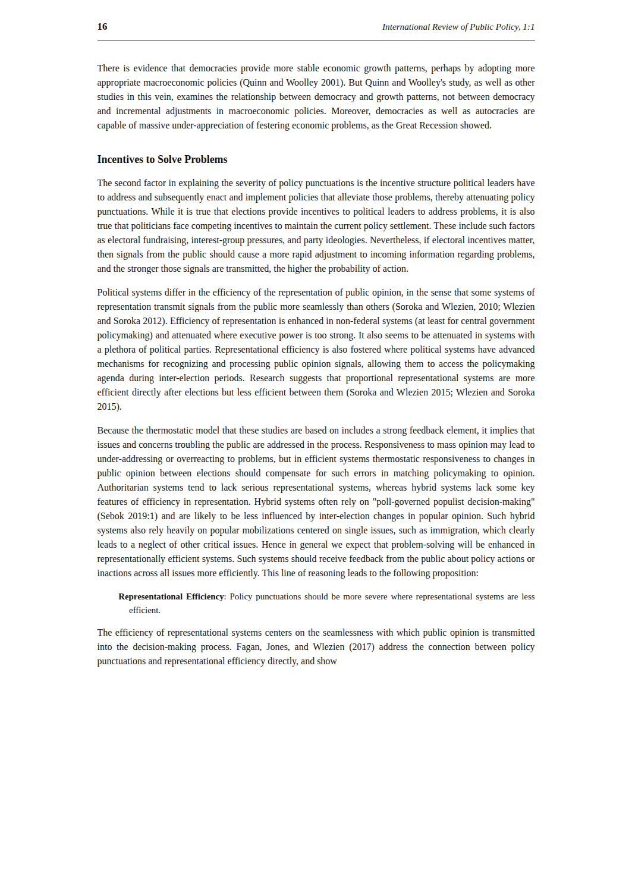16 International Review of Public Policy, 1:1
There is evidence that democracies provide more stable economic growth patterns, perhaps by adopting more appropriate macroeconomic policies (Quinn and Woolley 2001). But Quinn and Woolley's study, as well as other studies in this vein, examines the relationship between democracy and growth patterns, not between democracy and incremental adjustments in macroeconomic policies. Moreover, democracies as well as autocracies are capable of massive under-appreciation of festering economic problems, as the Great Recession showed.
Incentives to Solve Problems
The second factor in explaining the severity of policy punctuations is the incentive structure political leaders have to address and subsequently enact and implement policies that alleviate those problems, thereby attenuating policy punctuations. While it is true that elections provide incentives to political leaders to address problems, it is also true that politicians face competing incentives to maintain the current policy settlement. These include such factors as electoral fundraising, interest-group pressures, and party ideologies. Nevertheless, if electoral incentives matter, then signals from the public should cause a more rapid adjustment to incoming information regarding problems, and the stronger those signals are transmitted, the higher the probability of action.
Political systems differ in the efficiency of the representation of public opinion, in the sense that some systems of representation transmit signals from the public more seamlessly than others (Soroka and Wlezien, 2010; Wlezien and Soroka 2012). Efficiency of representation is enhanced in non-federal systems (at least for central government policymaking) and attenuated where executive power is too strong. It also seems to be attenuated in systems with a plethora of political parties. Representational efficiency is also fostered where political systems have advanced mechanisms for recognizing and processing public opinion signals, allowing them to access the policymaking agenda during inter-election periods. Research suggests that proportional representational systems are more efficient directly after elections but less efficient between them (Soroka and Wlezien 2015; Wlezien and Soroka 2015).
Because the thermostatic model that these studies are based on includes a strong feedback element, it implies that issues and concerns troubling the public are addressed in the process. Responsiveness to mass opinion may lead to under-addressing or overreacting to problems, but in efficient systems thermostatic responsiveness to changes in public opinion between elections should compensate for such errors in matching policymaking to opinion. Authoritarian systems tend to lack serious representational systems, whereas hybrid systems lack some key features of efficiency in representation. Hybrid systems often rely on "poll-governed populist decision-making" (Sebok 2019:1) and are likely to be less influenced by inter-election changes in popular opinion. Such hybrid systems also rely heavily on popular mobilizations centered on single issues, such as immigration, which clearly leads to a neglect of other critical issues. Hence in general we expect that problem-solving will be enhanced in representationally efficient systems. Such systems should receive feedback from the public about policy actions or inactions across all issues more efficiently. This line of reasoning leads to the following proposition:
Representational Efficiency: Policy punctuations should be more severe where representational systems are less efficient.
The efficiency of representational systems centers on the seamlessness with which public opinion is transmitted into the decision-making process. Fagan, Jones, and Wlezien (2017) address the connection between policy punctuations and representational efficiency directly, and show